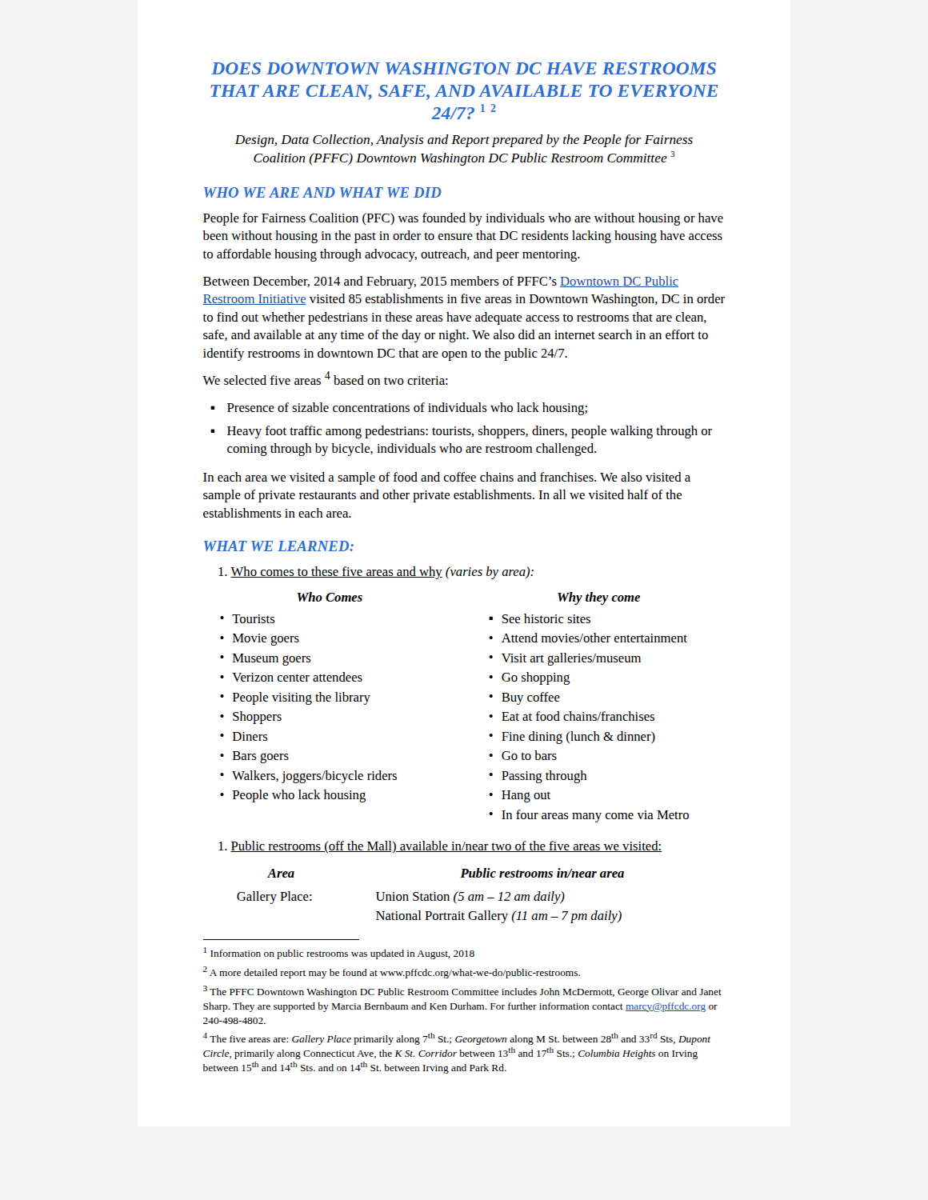DOES DOWNTOWN WASHINGTON DC HAVE RESTROOMS THAT ARE CLEAN, SAFE, AND AVAILABLE TO EVERYONE 24/7? 1 2
Design, Data Collection, Analysis and Report prepared by the People for Fairness Coalition (PFFC) Downtown Washington DC Public Restroom Committee 3
WHO WE ARE AND WHAT WE DID
People for Fairness Coalition (PFC) was founded by individuals who are without housing or have been without housing in the past in order to ensure that DC residents lacking housing have access to affordable housing through advocacy, outreach, and peer mentoring.
Between December, 2014 and February, 2015 members of PFFC’s Downtown DC Public Restroom Initiative visited 85 establishments in five areas in Downtown Washington, DC in order to find out whether pedestrians in these areas have adequate access to restrooms that are clean, safe, and available at any time of the day or night. We also did an internet search in an effort to identify restrooms in downtown DC that are open to the public 24/7.
We selected five areas 4 based on two criteria:
Presence of sizable concentrations of individuals who lack housing;
Heavy foot traffic among pedestrians: tourists, shoppers, diners, people walking through or coming through by bicycle, individuals who are restroom challenged.
In each area we visited a sample of food and coffee chains and franchises. We also visited a sample of private restaurants and other private establishments. In all we visited half of the establishments in each area.
WHAT WE LEARNED:
Who comes to these five areas and why (varies by area):
Who Comes
Tourists
Movie goers
Museum goers
Verizon center attendees
People visiting the library
Shoppers
Diners
Bars goers
Walkers, joggers/bicycle riders
People who lack housing
Why they come
See historic sites
Attend movies/other entertainment
Visit art galleries/museum
Go shopping
Buy coffee
Eat at food chains/franchises
Fine dining (lunch & dinner)
Go to bars
Passing through
Hang out
In four areas many come via Metro
Public restrooms (off the Mall) available in/near two of the five areas we visited:
| Area | Public restrooms in/near area |
| --- | --- |
| Gallery Place: | Union Station (5 am – 12 am daily) |
| | National Portrait Gallery (11 am – 7 pm daily) |
1 Information on public restrooms was updated in August, 2018
2 A more detailed report may be found at www.pffcdc.org/what-we-do/public-restrooms.
3 The PFFC Downtown Washington DC Public Restroom Committee includes John McDermott, George Olivar and Janet Sharp. They are supported by Marcia Bernbaum and Ken Durham. For further information contact marcy@pffcdc.org or 240-498-4802.
4 The five areas are: Gallery Place primarily along 7th St.; Georgetown along M St. between 28th and 33rd Sts, Dupont Circle, primarily along Connecticut Ave, the K St. Corridor between 13th and 17th Sts.; Columbia Heights on Irving between 15th and 14th Sts. and on 14th St. between Irving and Park Rd.